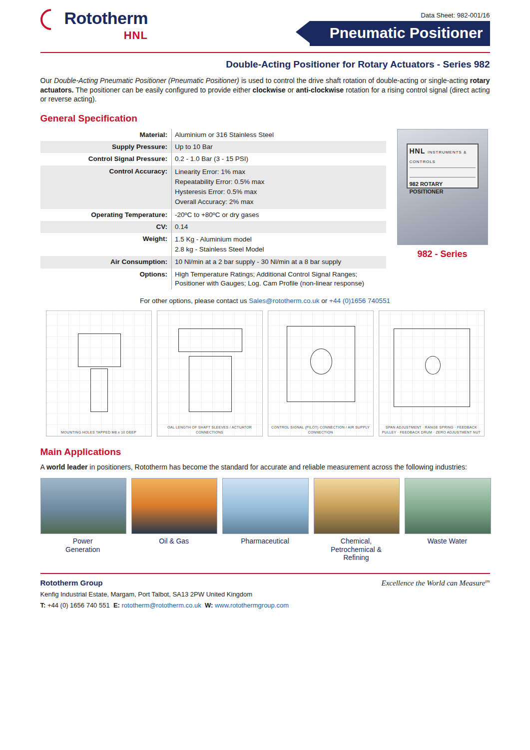Data Sheet: 982-001/16
Pneumatic Positioner
Roto therm
HNL
Double-Acting Positioner for Rotary Actuators - Series 982
Our Double-Acting Pneumatic Positioner (Pneumatic Positioner) is used to control the drive shaft rotation of double-acting or single-acting rotary actuators. The positioner can be easily configured to provide either clockwise or anti-clockwise rotation for a rising control signal (direct acting or reverse acting).
General Specification
| Material: | Aluminium or 316 Stainless Steel |
| Supply Pressure: | Up to 10 Bar |
| Control Signal Pressure: | 0.2 - 1.0 Bar (3 - 15 PSI) |
| Control Accuracy: | Linearity Error: 1% max Repeatability Error: 0.5% max Hysteresis Error: 0.5% max Overall Accuracy: 2% max |
| Operating Temperature: | -20ºC to +80ºC or dry gases |
| CV: | 0.14 |
| Weight: | 1.5 Kg - Aluminium model 2.8 kg - Stainless Steel Model |
| Air Consumption: | 10 Nl/min at a 2 bar supply - 30 Nl/min at a 8 bar supply |
| Options: | High Temperature Ratings; Additional Control Signal Ranges; Positioner with Gauges; Log. Cam Profile (non-linear response) |
HNL INSTRUMENTS & CONTROLS
982 ROTARY POSITIONER
982 - Series
For other options, please contact us Sales@rototherm.co.uk or +44 (0)1656 740551
MOUNTING HOLES TAPPED M8 x 10 DEEP
OAL LENGTH OF SHAFT SLEEVES / ACTUATOR CONNECTIONS
CONTROL SIGNAL (PILOT) CONNECTION / AIR SUPPLY CONNECTION
SPAN ADJUSTMENT · RANGE SPRING · FEEDBACK PULLEY · FEEDBACK DRUM · ZERO ADJUSTMENT NUT
Main Applications
A world leader in positioners, Rototherm has become the standard for accurate and reliable measurement across the following industries:
Power
Generation
Oil & Gas
Pharmaceutical
Chemical,
Petrochemical &
Refining
Waste Water
Rototherm Group
Excellence the World can Measuretm
Kenfig Industrial Estate, Margam, Port Talbot, SA13 2PW United Kingdom
T: +44 (0) 1656 740 551 E: rototherm@rototherm.co.uk W: www.rotothermgroup.com